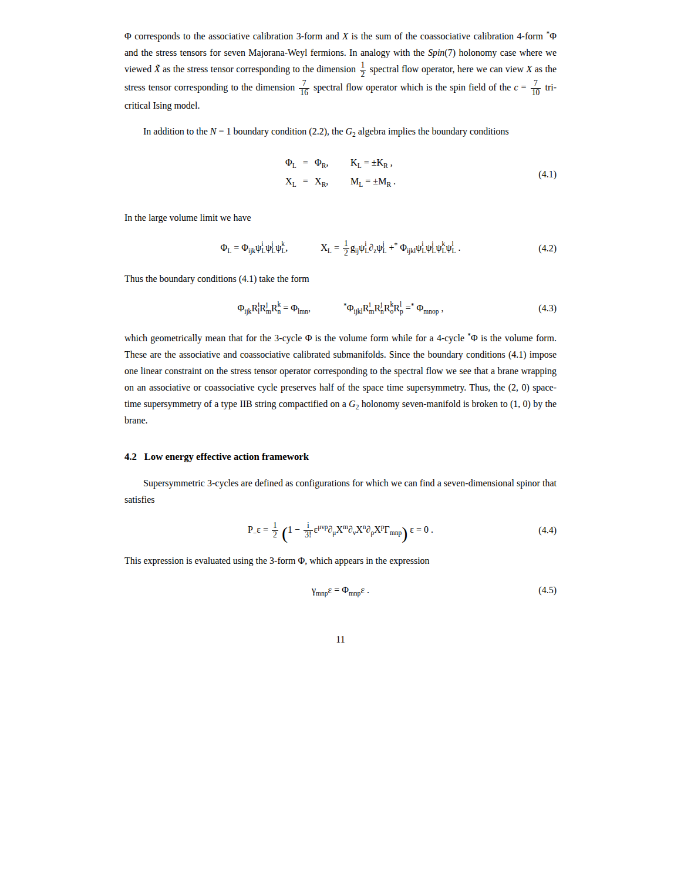Φ corresponds to the associative calibration 3-form and X is the sum of the coassociative calibration 4-form *Φ and the stress tensors for seven Majorana-Weyl fermions. In analogy with the Spin(7) holonomy case where we viewed X̃ as the stress tensor corresponding to the dimension 12 spectral flow operator, here we can view X as the stress tensor corresponding to the dimension 716 spectral flow operator which is the spin field of the c = 710 tri-critical Ising model.
In addition to the N = 1 boundary condition (2.2), the G2 algebra implies the boundary conditions
| Φ L | = | Φ R , | K L = ±K R , |
| X L | = | X R , | M L = ±M R . |
(4.1)
In the large volume limit we have
ΦL = ΦijkψiLψjLψkL, XL = 12gijψiL∂zψjL +* ΦijklψiLψjLψkLψlL .
(4.2)
Thus the boundary conditions (4.1) take the form
ΦijkRil Rjm Rkn = Φlmn, *ΦijklRim Rjn Rko Rlp =* Φmnop ,
(4.3)
which geometrically mean that for the 3-cycle Φ is the volume form while for a 4-cycle *Φ is the volume form. These are the associative and coassociative calibrated submanifolds. Since the boundary conditions (4.1) impose one linear constraint on the stress tensor operator corresponding to the spectral flow we see that a brane wrapping on an associative or coassociative cycle preserves half of the space time supersymmetry. Thus, the (2, 0) space-time supersymmetry of a type IIB string compactified on a G2 holonomy seven-manifold is broken to (1, 0) by the brane.
4.2 Low energy effective action framework
Supersymmetric 3-cycles are defined as configurations for which we can find a seven-dimensional spinor that satisfies
P−ε = 12 (1 − i 3!εμνρ∂μXm∂νXn∂ρXpΓmnp) ε = 0 .
(4.4)
This expression is evaluated using the 3-form Φ, which appears in the expression
γmnpε = Φmnpε .
(4.5)
11